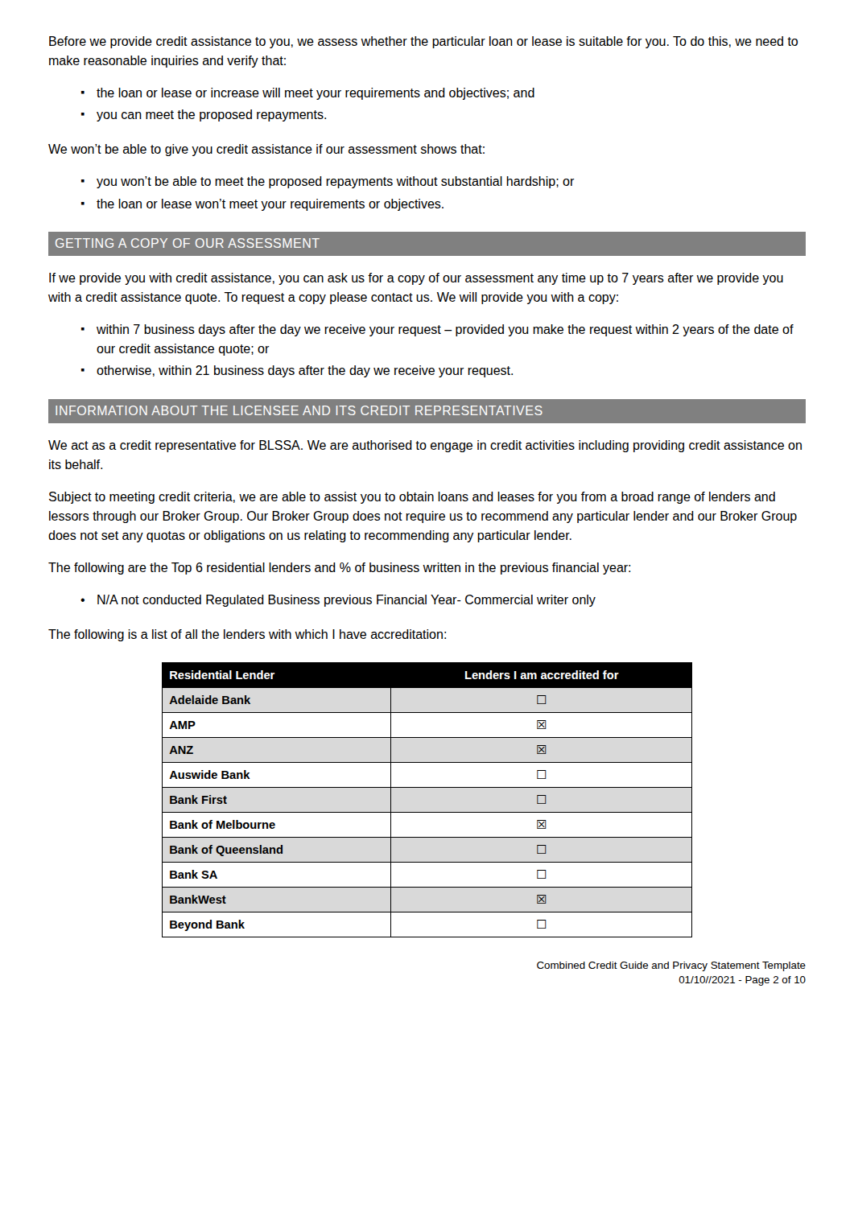Before we provide credit assistance to you, we assess whether the particular loan or lease is suitable for you. To do this, we need to make reasonable inquiries and verify that:
the loan or lease or increase will meet your requirements and objectives; and
you can meet the proposed repayments.
We won’t be able to give you credit assistance if our assessment shows that:
you won’t be able to meet the proposed repayments without substantial hardship; or
the loan or lease won’t meet your requirements or objectives.
Getting a copy of our assessment
If we provide you with credit assistance, you can ask us for a copy of our assessment any time up to 7 years after we provide you with a credit assistance quote. To request a copy please contact us. We will provide you with a copy:
within 7 business days after the day we receive your request – provided you make the request within 2 years of the date of our credit assistance quote; or
otherwise, within 21 business days after the day we receive your request.
Information about the licensee and its credit representatives
We act as a credit representative for BLSSA. We are authorised to engage in credit activities including providing credit assistance on its behalf.
Subject to meeting credit criteria, we are able to assist you to obtain loans and leases for you from a broad range of lenders and lessors through our Broker Group. Our Broker Group does not require us to recommend any particular lender and our Broker Group does not set any quotas or obligations on us relating to recommending any particular lender.
The following are the Top 6 residential lenders and % of business written in the previous financial year:
N/A not conducted Regulated Business previous Financial Year- Commercial writer only
The following is a list of all the lenders with which I have accreditation:
| Residential Lender | Lenders I am accredited for |
| --- | --- |
| Adelaide Bank | ☐ |
| AMP | ☒ |
| ANZ | ☒ |
| Auswide Bank | ☐ |
| Bank First | ☐ |
| Bank of Melbourne | ☒ |
| Bank of Queensland | ☐ |
| Bank SA | ☐ |
| BankWest | ☒ |
| Beyond Bank | ☐ |
Combined Credit Guide and Privacy Statement Template
01/10//2021 - Page 2 of 10